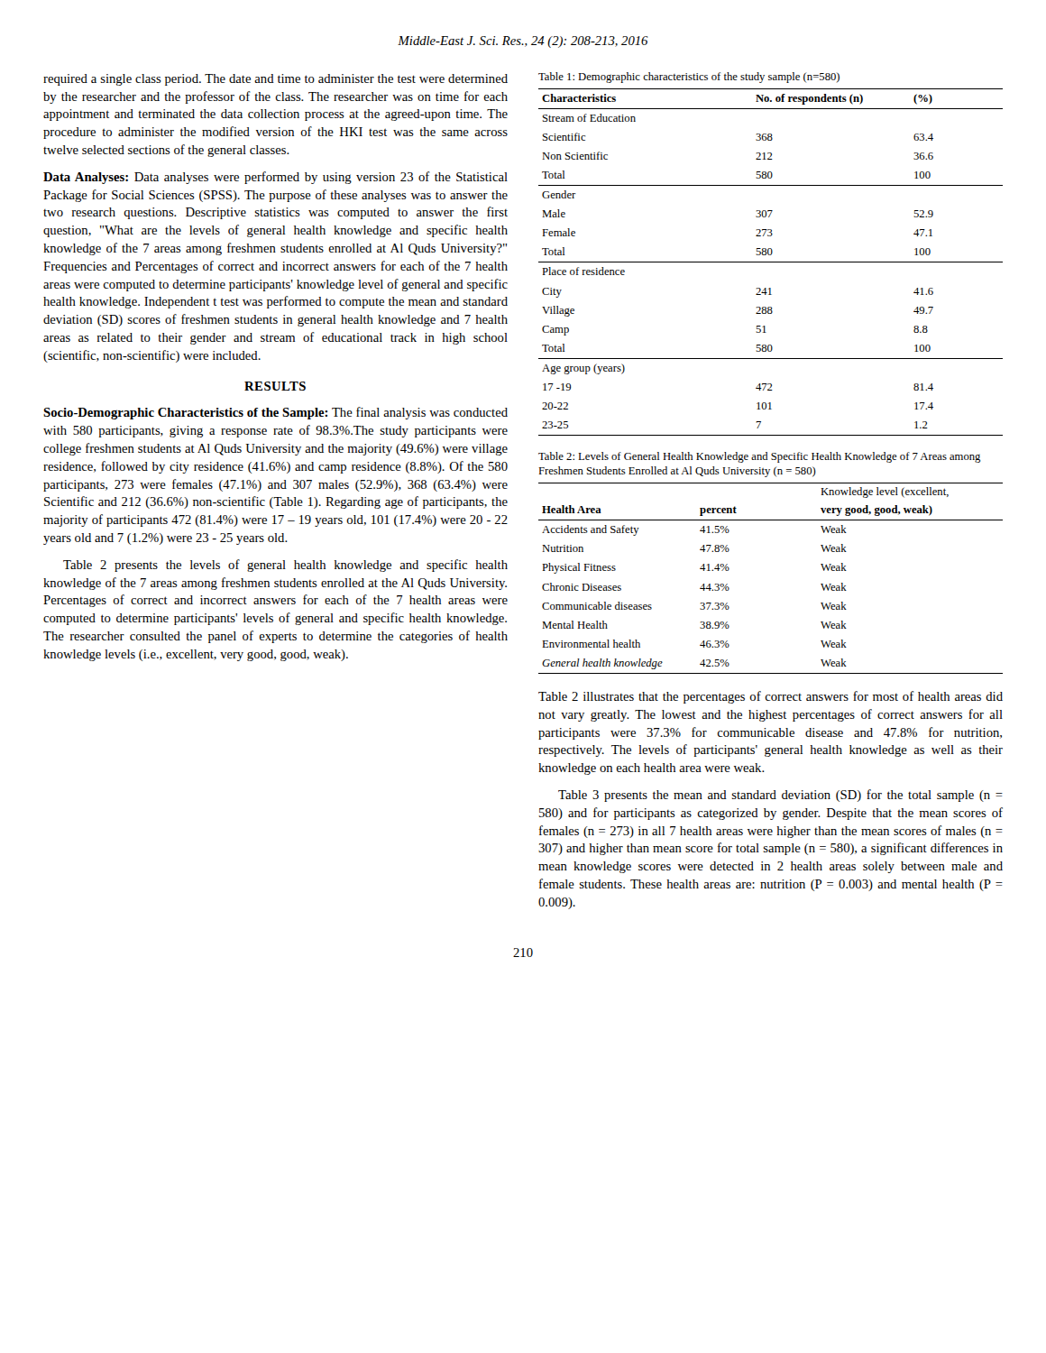Middle-East J. Sci. Res., 24 (2): 208-213, 2016
required a single class period. The date and time to administer the test were determined by the researcher and the professor of the class. The researcher was on time for each appointment and terminated the data collection process at the agreed-upon time. The procedure to administer the modified version of the HKI test was the same across twelve selected sections of the general classes.
Data Analyses: Data analyses were performed by using version 23 of the Statistical Package for Social Sciences (SPSS). The purpose of these analyses was to answer the two research questions. Descriptive statistics was computed to answer the first question, "What are the levels of general health knowledge and specific health knowledge of the 7 areas among freshmen students enrolled at Al Quds University?" Frequencies and Percentages of correct and incorrect answers for each of the 7 health areas were computed to determine participants' knowledge level of general and specific health knowledge. Independent t test was performed to compute the mean and standard deviation (SD) scores of freshmen students in general health knowledge and 7 health areas as related to their gender and stream of educational track in high school (scientific, non-scientific) were included.
RESULTS
Socio-Demographic Characteristics of the Sample: The final analysis was conducted with 580 participants, giving a response rate of 98.3%.The study participants were college freshmen students at Al Quds University and the majority (49.6%) were village residence, followed by city residence (41.6%) and camp residence (8.8%). Of the 580 participants, 273 were females (47.1%) and 307 males (52.9%), 368 (63.4%) were Scientific and 212 (36.6%) non-scientific (Table 1). Regarding age of participants, the majority of participants 472 (81.4%) were 17 – 19 years old, 101 (17.4%) were 20 - 22 years old and 7 (1.2%) were 23 - 25 years old.
Table 2 presents the levels of general health knowledge and specific health knowledge of the 7 areas among freshmen students enrolled at the Al Quds University. Percentages of correct and incorrect answers for each of the 7 health areas were computed to determine participants' levels of general and specific health knowledge. The researcher consulted the panel of experts to determine the categories of health knowledge levels (i.e., excellent, very good, good, weak).
Table 1: Demographic characteristics of the study sample (n=580)
| Characteristics | No. of respondents (n) | (%) |
| --- | --- | --- |
| Stream of Education | | |
| Scientific | 368 | 63.4 |
| Non Scientific | 212 | 36.6 |
| Total | 580 | 100 |
| Gender | | |
| Male | 307 | 52.9 |
| Female | 273 | 47.1 |
| Total | 580 | 100 |
| Place of residence | | |
| City | 241 | 41.6 |
| Village | 288 | 49.7 |
| Camp | 51 | 8.8 |
| Total | 580 | 100 |
| Age group (years) | | |
| 17 -19 | 472 | 81.4 |
| 20-22 | 101 | 17.4 |
| 23-25 | 7 | 1.2 |
Table 2: Levels of General Health Knowledge and Specific Health Knowledge of 7 Areas among Freshmen Students Enrolled at Al Quds University (n = 580)
| | | Knowledge level (excellent, |
| Health Area | percent | very good, good, weak) |
| Accidents and Safety | 41.5% | Weak |
| Nutrition | 47.8% | Weak |
| Physical Fitness | 41.4% | Weak |
| Chronic Diseases | 44.3% | Weak |
| Communicable diseases | 37.3% | Weak |
| Mental Health | 38.9% | Weak |
| Environmental health | 46.3% | Weak |
| General health knowledge | 42.5% | Weak |
Table 2 illustrates that the percentages of correct answers for most of health areas did not vary greatly. The lowest and the highest percentages of correct answers for all participants were 37.3% for communicable disease and 47.8% for nutrition, respectively. The levels of participants' general health knowledge as well as their knowledge on each health area were weak.
Table 3 presents the mean and standard deviation (SD) for the total sample (n = 580) and for participants as categorized by gender. Despite that the mean scores of females (n = 273) in all 7 health areas were higher than the mean scores of males (n = 307) and higher than mean score for total sample (n = 580), a significant differences in mean knowledge scores were detected in 2 health areas solely between male and female students. These health areas are: nutrition (P = 0.003) and mental health (P = 0.009).
210